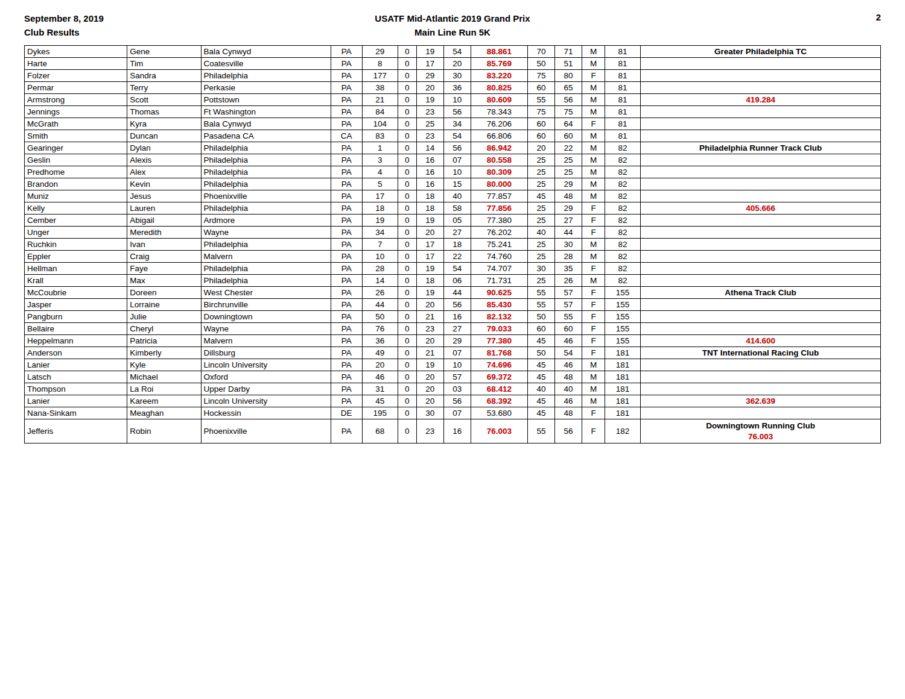September 8, 2019
Club Results
USATF Mid-Atlantic 2019 Grand Prix
Main Line Run 5K
2
| Dykes | Gene | Bala Cynwyd | PA | 29 | 0 | 19 | 54 | 88.861 | 70 | 71 | M | 81 | Greater Philadelphia TC |
| Harte | Tim | Coatesville | PA | 8 | 0 | 17 | 20 | 85.769 | 50 | 51 | M | 81 | |
| Folzer | Sandra | Philadelphia | PA | 177 | 0 | 29 | 30 | 83.220 | 75 | 80 | F | 81 | |
| Permar | Terry | Perkasie | PA | 38 | 0 | 20 | 36 | 80.825 | 60 | 65 | M | 81 | |
| Armstrong | Scott | Pottstown | PA | 21 | 0 | 19 | 10 | 80.609 | 55 | 56 | M | 81 | 419.284 |
| Jennings | Thomas | Ft Washington | PA | 84 | 0 | 23 | 56 | 78.343 | 75 | 75 | M | 81 | |
| McGrath | Kyra | Bala Cynwyd | PA | 104 | 0 | 25 | 34 | 76.206 | 60 | 64 | F | 81 | |
| Smith | Duncan | Pasadena CA | CA | 83 | 0 | 23 | 54 | 66.806 | 60 | 60 | M | 81 | |
| Gearinger | Dylan | Philadelphia | PA | 1 | 0 | 14 | 56 | 86.942 | 20 | 22 | M | 82 | Philadelphia Runner Track Club |
| Geslin | Alexis | Philadelphia | PA | 3 | 0 | 16 | 07 | 80.558 | 25 | 25 | M | 82 | |
| Predhome | Alex | Philadelphia | PA | 4 | 0 | 16 | 10 | 80.309 | 25 | 25 | M | 82 | |
| Brandon | Kevin | Philadelphia | PA | 5 | 0 | 16 | 15 | 80.000 | 25 | 29 | M | 82 | |
| Muniz | Jesus | Phoenixville | PA | 17 | 0 | 18 | 40 | 77.857 | 45 | 48 | M | 82 | |
| Kelly | Lauren | Philadelphia | PA | 18 | 0 | 18 | 58 | 77.856 | 25 | 29 | F | 82 | 405.666 |
| Cember | Abigail | Ardmore | PA | 19 | 0 | 19 | 05 | 77.380 | 25 | 27 | F | 82 | |
| Unger | Meredith | Wayne | PA | 34 | 0 | 20 | 27 | 76.202 | 40 | 44 | F | 82 | |
| Ruchkin | Ivan | Philadelphia | PA | 7 | 0 | 17 | 18 | 75.241 | 25 | 30 | M | 82 | |
| Eppler | Craig | Malvern | PA | 10 | 0 | 17 | 22 | 74.760 | 25 | 28 | M | 82 | |
| Hellman | Faye | Philadelphia | PA | 28 | 0 | 19 | 54 | 74.707 | 30 | 35 | F | 82 | |
| Krall | Max | Philadelphia | PA | 14 | 0 | 18 | 06 | 71.731 | 25 | 26 | M | 82 | |
| McCoubrie | Doreen | West Chester | PA | 26 | 0 | 19 | 44 | 90.625 | 55 | 57 | F | 155 | Athena Track Club |
| Jasper | Lorraine | Birchrunville | PA | 44 | 0 | 20 | 56 | 85.430 | 55 | 57 | F | 155 | |
| Pangburn | Julie | Downingtown | PA | 50 | 0 | 21 | 16 | 82.132 | 50 | 55 | F | 155 | |
| Bellaire | Cheryl | Wayne | PA | 76 | 0 | 23 | 27 | 79.033 | 60 | 60 | F | 155 | |
| Heppelmann | Patricia | Malvern | PA | 36 | 0 | 20 | 29 | 77.380 | 45 | 46 | F | 155 | 414.600 |
| Anderson | Kimberly | Dillsburg | PA | 49 | 0 | 21 | 07 | 81.768 | 50 | 54 | F | 181 | TNT International Racing Club |
| Lanier | Kyle | Lincoln University | PA | 20 | 0 | 19 | 10 | 74.696 | 45 | 46 | M | 181 | |
| Latsch | Michael | Oxford | PA | 46 | 0 | 20 | 57 | 69.372 | 45 | 48 | M | 181 | |
| Thompson | La Roi | Upper Darby | PA | 31 | 0 | 20 | 03 | 68.412 | 40 | 40 | M | 181 | |
| Lanier | Kareem | Lincoln University | PA | 45 | 0 | 20 | 56 | 68.392 | 45 | 46 | M | 181 | 362.639 |
| Nana-Sinkam | Meaghan | Hockessin | DE | 195 | 0 | 30 | 07 | 53.680 | 45 | 48 | F | 181 | |
| Jefferis | Robin | Phoenixville | PA | 68 | 0 | 23 | 16 | 76.003 | 55 | 56 | F | 182 | Downingtown Running Club 76.003 |